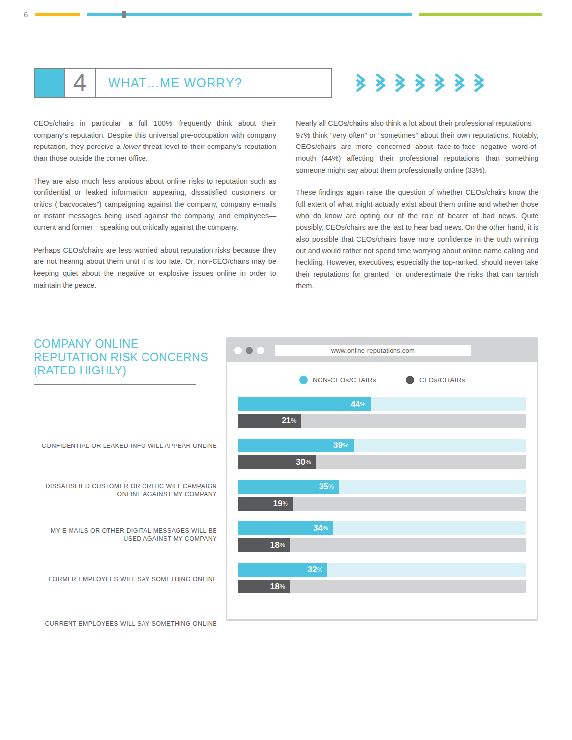6
4
What…Me Worry?
CEOs/chairs in particular—a full 100%—frequently think about their company’s reputation. Despite this universal pre-occupation with company reputation, they perceive a lower threat level to their company’s reputation than those outside the corner office.
They are also much less anxious about online risks to reputation such as confidential or leaked information appearing, dissatisfied customers or critics (“badvocates”) campaigning against the company, company e-mails or instant messages being used against the company, and employees—current and former—speaking out critically against the company.
Perhaps CEOs/chairs are less worried about reputation risks because they are not hearing about them until it is too late. Or, non-CEO/chairs may be keeping quiet about the negative or explosive issues online in order to maintain the peace.
Nearly all CEOs/chairs also think a lot about their professional reputations—97% think “very often” or “sometimes” about their own reputations. Notably, CEOs/chairs are more concerned about face-to-face negative word-of-mouth (44%) affecting their professional reputations than something someone might say about them professionally online (33%).
These findings again raise the question of whether CEOs/chairs know the full extent of what might actually exist about them online and whether those who do know are opting out of the role of bearer of bad news. Quite possibly, CEOs/chairs are the last to hear bad news. On the other hand, it is also possible that CEOs/chairs have more confidence in the truth winning out and would rather not spend time worrying about online name-calling and heckling. However, executives, especially the top-ranked, should never take their reputations for granted—or underestimate the risks that can tarnish them.
Company Online
Reputation Risk Concerns
(Rated Highly)
Confidential or leaked info will appear online
Dissatisfied customer or critic will campaign
online against my company
My e-mails or other digital messages will be
used against my company
Former employees will say something online
Current employees will say something online
www.online-reputations.com
NON-CEOs/CHAIRs
CEOs/CHAIRs
44%
21%
39%
30%
35%
19%
34%
18%
32%
18%